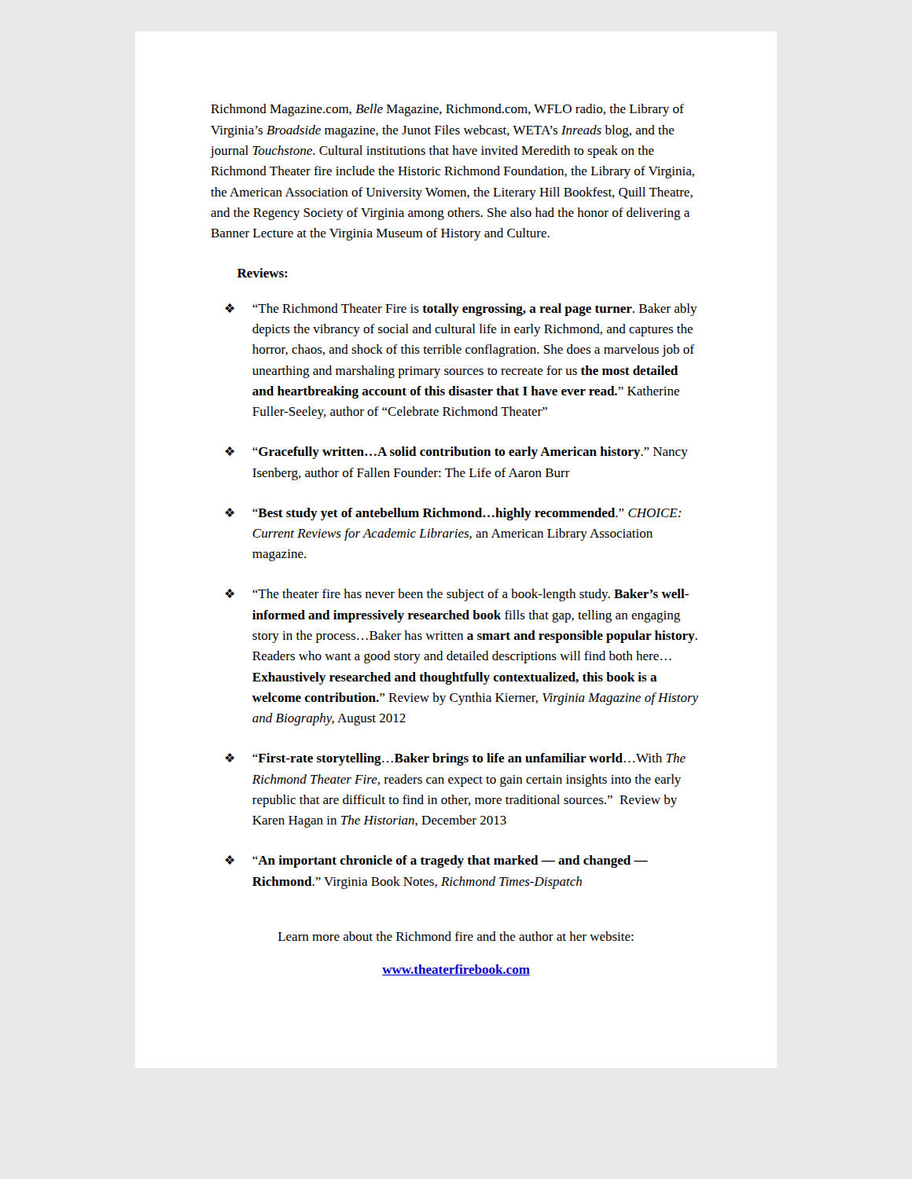Richmond Magazine.com, Belle Magazine, Richmond.com, WFLO radio, the Library of Virginia’s Broadside magazine, the Junot Files webcast, WETA’s Inreads blog, and the journal Touchstone. Cultural institutions that have invited Meredith to speak on the Richmond Theater fire include the Historic Richmond Foundation, the Library of Virginia, the American Association of University Women, the Literary Hill Bookfest, Quill Theatre, and the Regency Society of Virginia among others. She also had the honor of delivering a Banner Lecture at the Virginia Museum of History and Culture.
Reviews:
“The Richmond Theater Fire is totally engrossing, a real page turner. Baker ably depicts the vibrancy of social and cultural life in early Richmond, and captures the horror, chaos, and shock of this terrible conflagration. She does a marvelous job of unearthing and marshaling primary sources to recreate for us the most detailed and heartbreaking account of this disaster that I have ever read.” Katherine Fuller-Seeley, author of “Celebrate Richmond Theater”
“Gracefully written…A solid contribution to early American history.” Nancy Isenberg, author of Fallen Founder: The Life of Aaron Burr
“Best study yet of antebellum Richmond…highly recommended.” CHOICE: Current Reviews for Academic Libraries, an American Library Association magazine.
“The theater fire has never been the subject of a book-length study. Baker’s well-informed and impressively researched book fills that gap, telling an engaging story in the process…Baker has written a smart and responsible popular history. Readers who want a good story and detailed descriptions will find both here…Exhaustively researched and thoughtfully contextualized, this book is a welcome contribution.” Review by Cynthia Kierner, Virginia Magazine of History and Biography, August 2012
“First-rate storytelling…Baker brings to life an unfamiliar world…With The Richmond Theater Fire, readers can expect to gain certain insights into the early republic that are difficult to find in other, more traditional sources.” Review by Karen Hagan in The Historian, December 2013
“An important chronicle of a tragedy that marked — and changed — Richmond.” Virginia Book Notes, Richmond Times-Dispatch
Learn more about the Richmond fire and the author at her website:
www.theaterfirebook.com